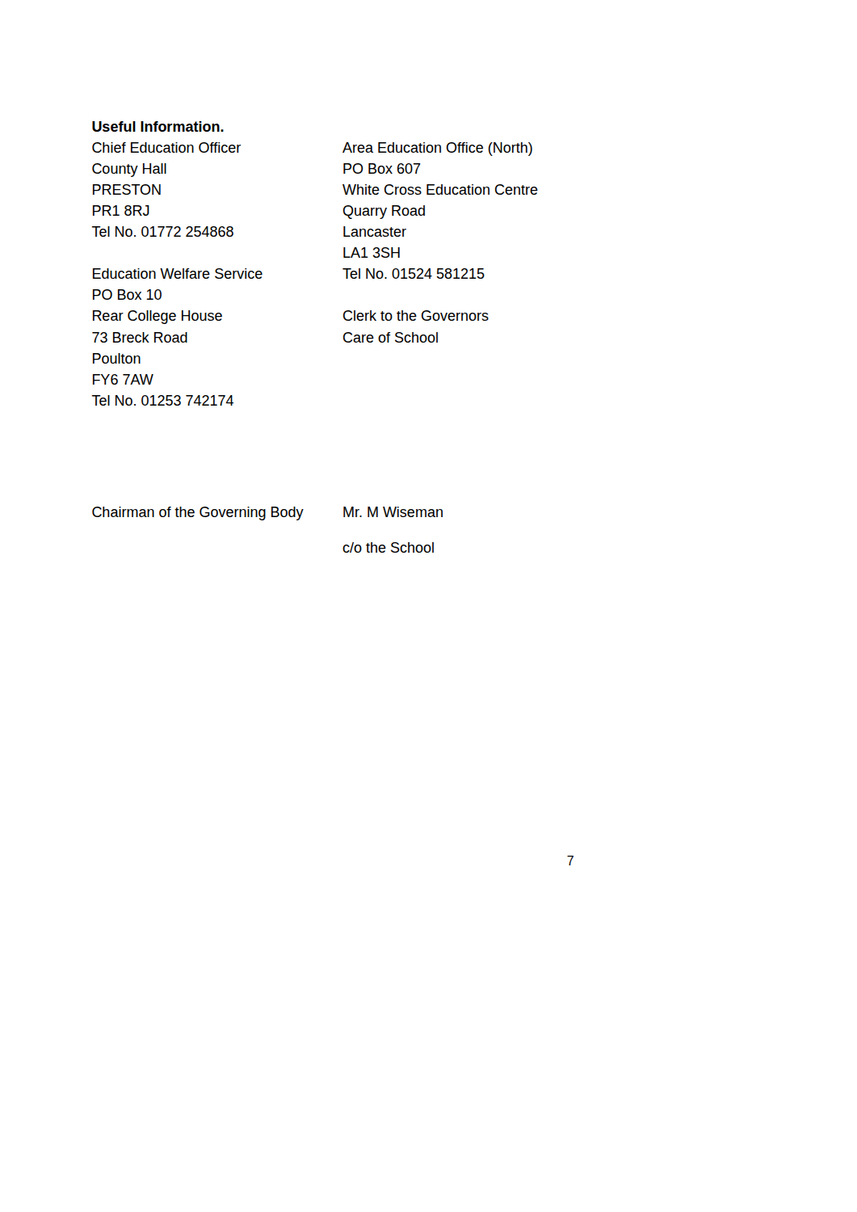Useful Information.
Chief Education Officer
County Hall
PRESTON
PR1 8RJ
Tel No. 01772 254868
Education Welfare Service
PO Box 10
Rear College House
73 Breck Road
Poulton
FY6 7AW
Tel No. 01253 742174
Area Education Office (North)
PO Box 607
White Cross Education Centre
Quarry Road
Lancaster
LA1 3SH
Tel No. 01524 581215
Clerk to the Governors
Care of School
Chairman of the Governing Body
Mr. M Wiseman
c/o the School
7